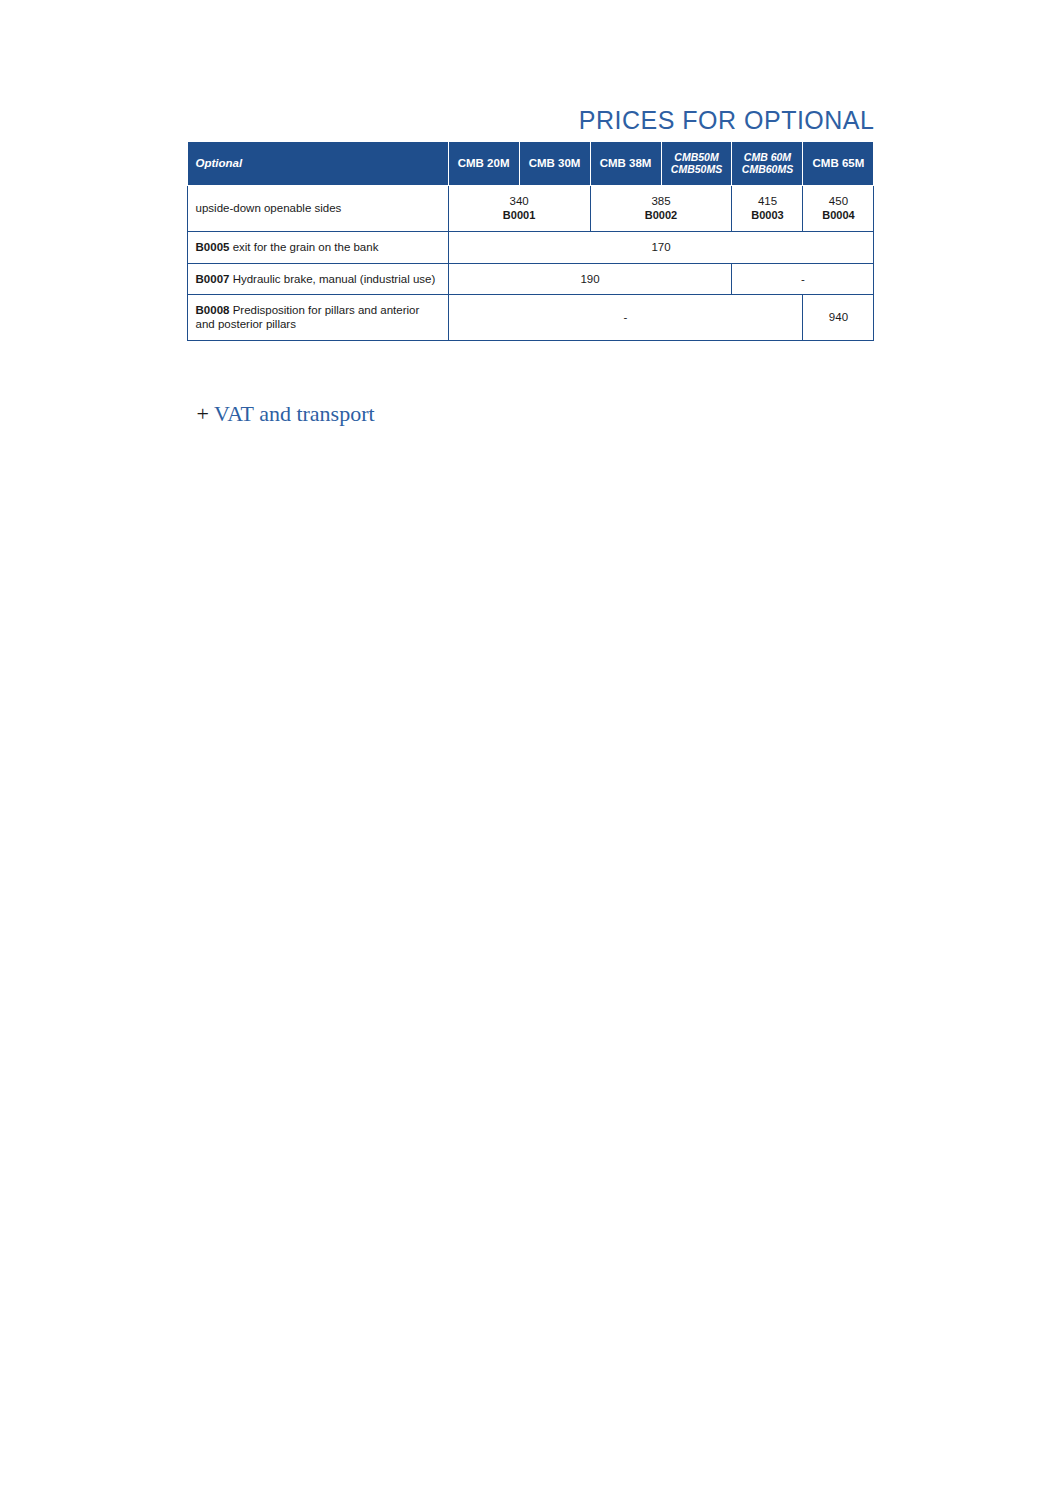PRICES FOR OPTIONAL
| Optional | CMB 20M | CMB 30M | CMB 38M | CMB50M CMB50MS | CMB 60M CMB60MS | CMB 65M |
| --- | --- | --- | --- | --- | --- | --- |
| upside-down openable sides | 340 B0001 | 385 B0002 | 415 B0003 | 450 B0004 |
| B0005 exit for the grain on the bank | 170 |
| B0007 Hydraulic brake, manual (industrial use) | 190 | - |
| B0008 Predisposition for pillars and anterior and posterior pillars | - | 940 |
+ VAT and transport